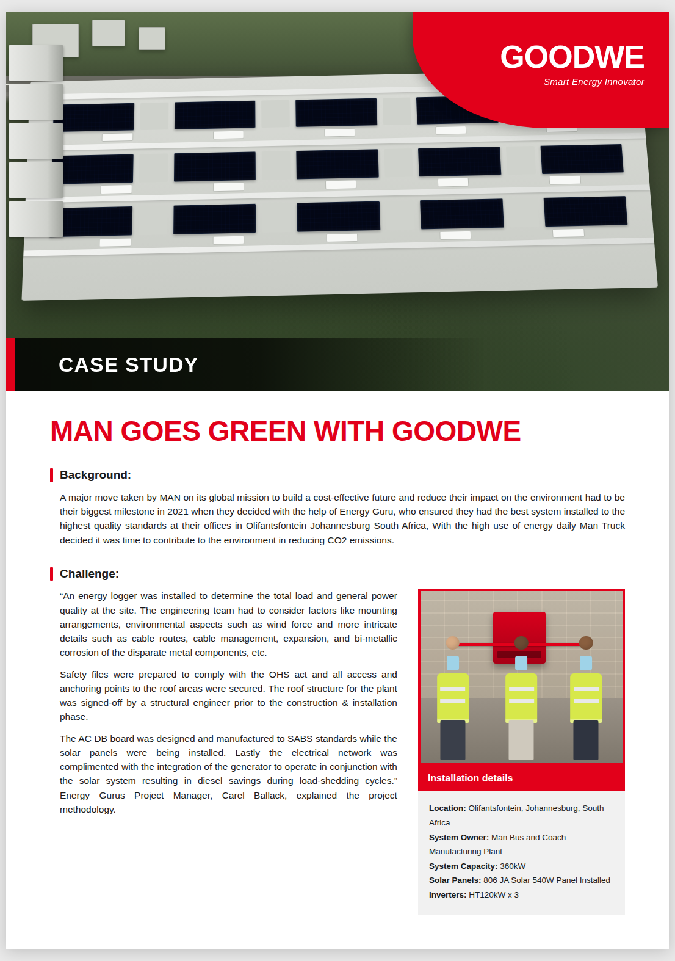GOODWE
Smart Energy Innovator
Case Study
MAN GOES GREEN WITH GOODWE
Background:
A major move taken by MAN on its global mission to build a cost-effective future and reduce their impact on the environment had to be their biggest milestone in 2021 when they decided with the help of Energy Guru, who ensured they had the best system installed to the highest quality standards at their offices in Olifantsfontein Johannesburg South Africa, With the high use of energy daily Man Truck decided it was time to contribute to the environment in reducing CO2 emissions.
Challenge:
“An energy logger was installed to determine the total load and general power quality at the site. The engineering team had to consider factors like mounting arrangements, environmental aspects such as wind force and more intricate details such as cable routes, cable management, expansion, and bi-metallic corrosion of the disparate metal components, etc.
Safety files were prepared to comply with the OHS act and all access and anchoring points to the roof areas were secured. The roof structure for the plant was signed-off by a structural engineer prior to the construction & installation phase.
The AC DB board was designed and manufactured to SABS standards while the solar panels were being installed. Lastly the electrical network was complimented with the integration of the generator to operate in conjunction with the solar system resulting in diesel savings during load-shedding cycles.” Energy Gurus Project Manager, Carel Ballack, explained the project methodology.
Installation details
Location: Olifantsfontein, Johannesburg, South Africa
System Owner: Man Bus and Coach Manufacturing Plant
System Capacity: 360kW
Solar Panels: 806 JA Solar 540W Panel Installed
Inverters: HT120kW x 3